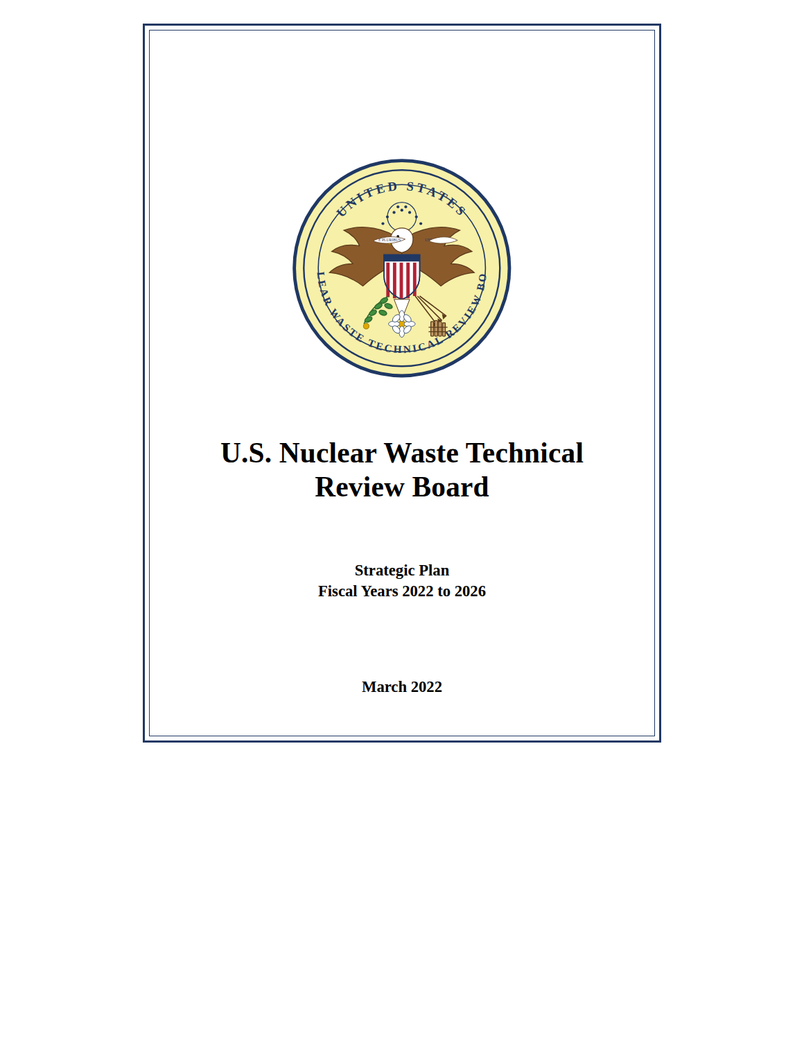UNITED STATES NUCLEAR WASTE TECHNICAL REVIEW BOARD E PLURIBUS UNUM
U.S. Nuclear Waste Technical
Review Board
Strategic Plan
Fiscal Years 2022 to 2026
March 2022